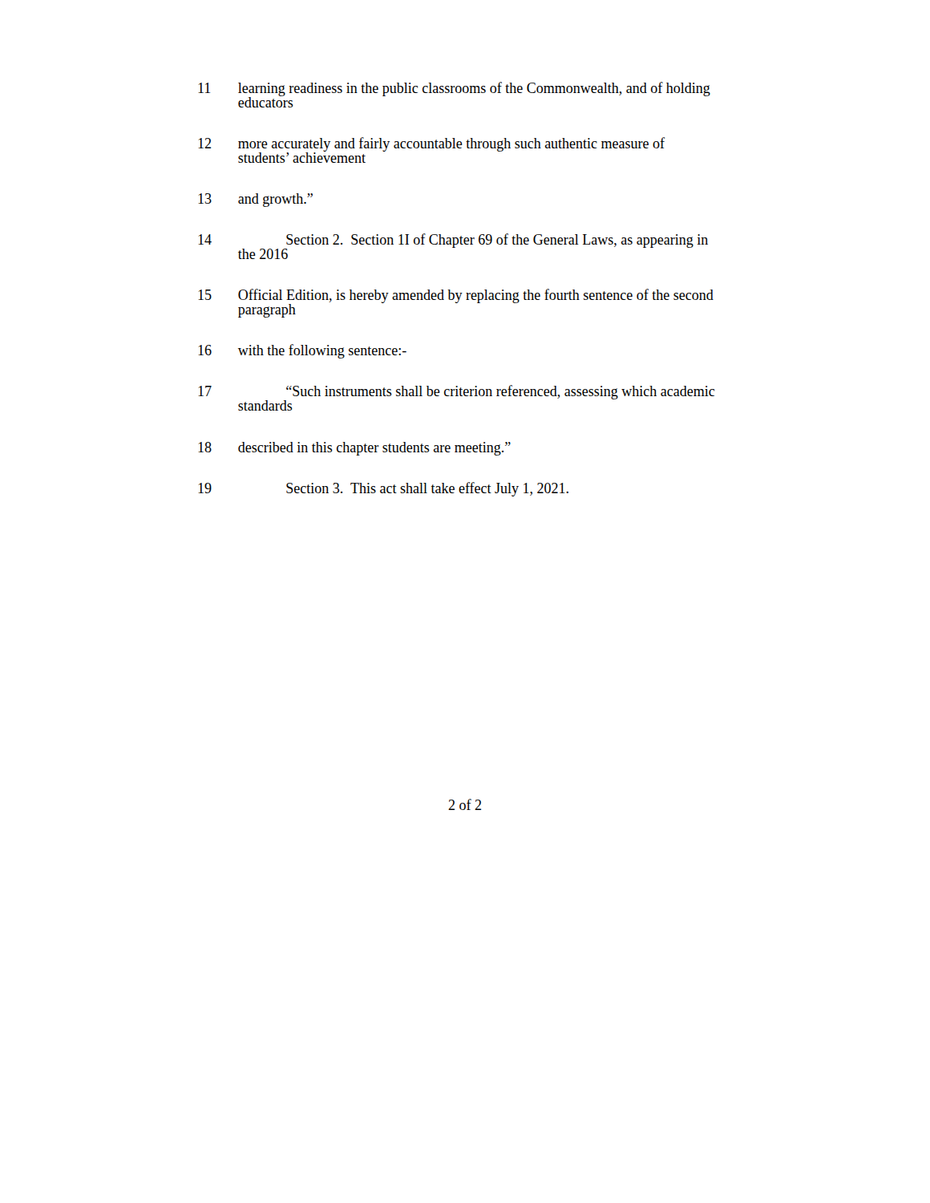11
learning readiness in the public classrooms of the Commonwealth, and of holding educators
12
more accurately and fairly accountable through such authentic measure of students’ achievement
13
and growth.”
14
Section 2. Section 1I of Chapter 69 of the General Laws, as appearing in the 2016
15
Official Edition, is hereby amended by replacing the fourth sentence of the second paragraph
16
with the following sentence:-
17
“Such instruments shall be criterion referenced, assessing which academic standards
18
described in this chapter students are meeting.”
19
Section 3. This act shall take effect July 1, 2021.
2 of 2